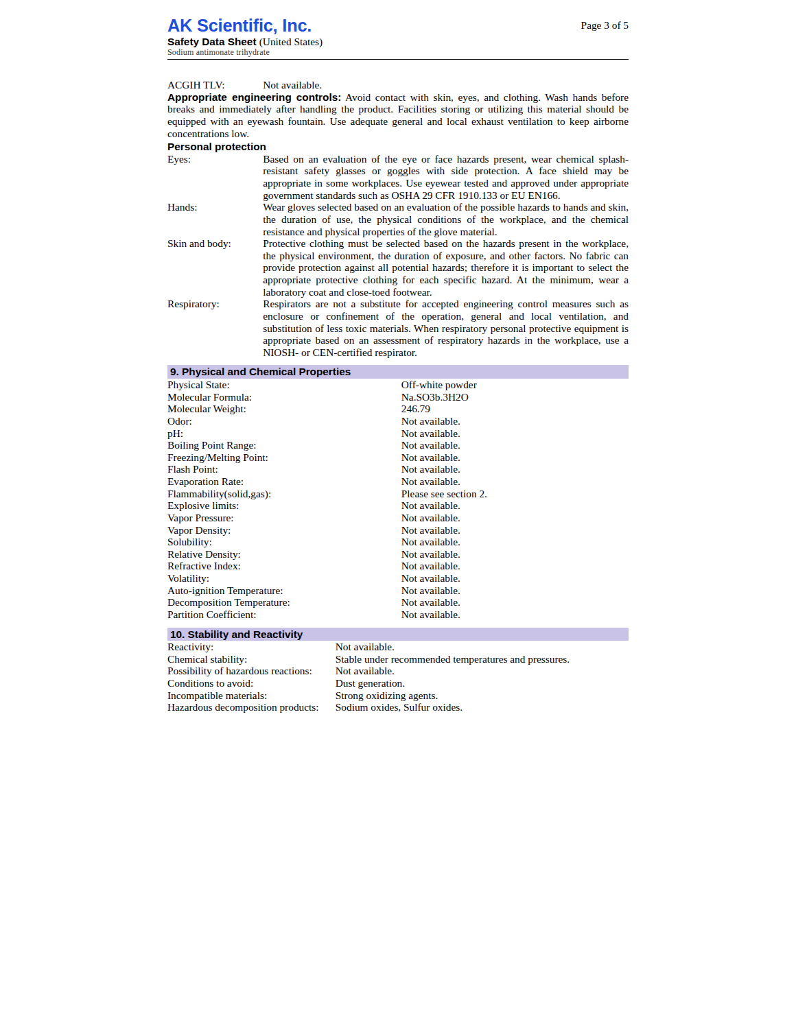Page 3 of 5
AK Scientific, Inc.
Safety Data Sheet (United States)
Sodium antimonate trihydrate
ACGIH TLV: Not available.
Appropriate engineering controls: Avoid contact with skin, eyes, and clothing. Wash hands before breaks and immediately after handling the product. Facilities storing or utilizing this material should be equipped with an eyewash fountain. Use adequate general and local exhaust ventilation to keep airborne concentrations low.
Personal protection
| Eyes: | Based on an evaluation of the eye or face hazards present, wear chemical splash-resistant safety glasses or goggles with side protection. A face shield may be appropriate in some workplaces. Use eyewear tested and approved under appropriate government standards such as OSHA 29 CFR 1910.133 or EU EN166. |
| Hands: | Wear gloves selected based on an evaluation of the possible hazards to hands and skin, the duration of use, the physical conditions of the workplace, and the chemical resistance and physical properties of the glove material. |
| Skin and body: | Protective clothing must be selected based on the hazards present in the workplace, the physical environment, the duration of exposure, and other factors. No fabric can provide protection against all potential hazards; therefore it is important to select the appropriate protective clothing for each specific hazard. At the minimum, wear a laboratory coat and close-toed footwear. |
| Respiratory: | Respirators are not a substitute for accepted engineering control measures such as enclosure or confinement of the operation, general and local ventilation, and substitution of less toxic materials. When respiratory personal protective equipment is appropriate based on an assessment of respiratory hazards in the workplace, use a NIOSH- or CEN-certified respirator. |
9. Physical and Chemical Properties
| Physical State: | Off-white powder |
| Molecular Formula: | Na.SO3b.3H2O |
| Molecular Weight: | 246.79 |
| Odor: | Not available. |
| pH: | Not available. |
| Boiling Point Range: | Not available. |
| Freezing/Melting Point: | Not available. |
| Flash Point: | Not available. |
| Evaporation Rate: | Not available. |
| Flammability(solid,gas): | Please see section 2. |
| Explosive limits: | Not available. |
| Vapor Pressure: | Not available. |
| Vapor Density: | Not available. |
| Solubility: | Not available. |
| Relative Density: | Not available. |
| Refractive Index: | Not available. |
| Volatility: | Not available. |
| Auto-ignition Temperature: | Not available. |
| Decomposition Temperature: | Not available. |
| Partition Coefficient: | Not available. |
10. Stability and Reactivity
| Reactivity: | Not available. |
| Chemical stability: | Stable under recommended temperatures and pressures. |
| Possibility of hazardous reactions: | Not available. |
| Conditions to avoid: | Dust generation. |
| Incompatible materials: | Strong oxidizing agents. |
| Hazardous decomposition products: | Sodium oxides, Sulfur oxides. |